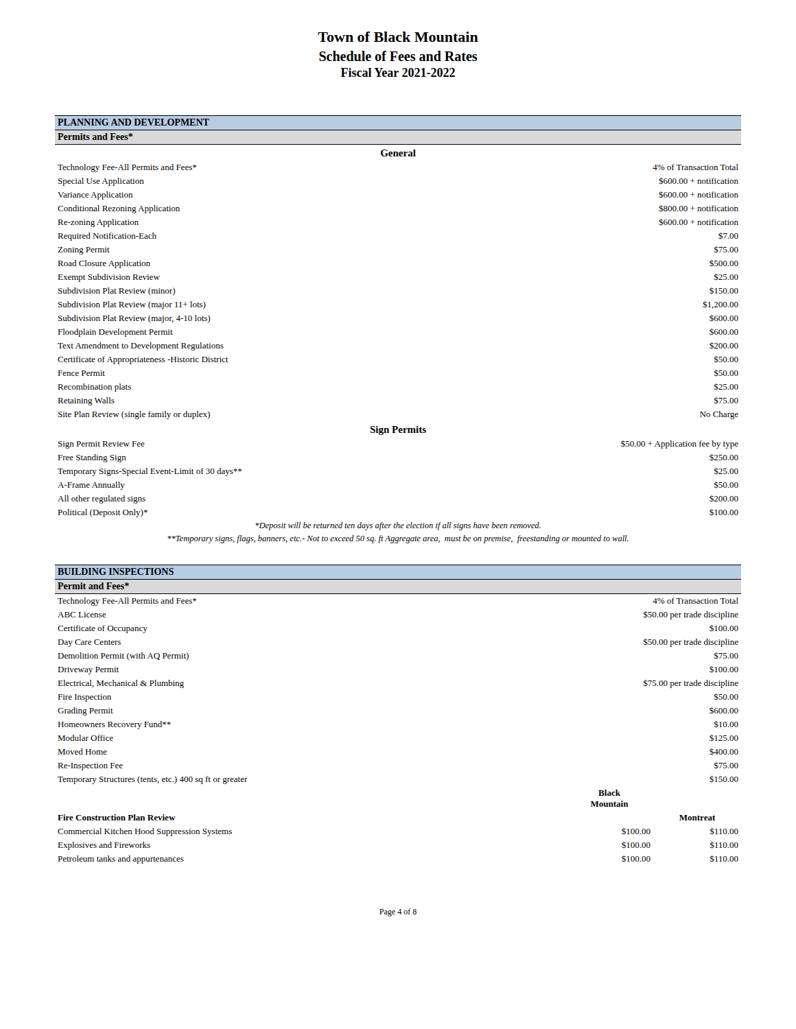Town of Black Mountain
Schedule of Fees and Rates
Fiscal Year 2021-2022
PLANNING AND DEVELOPMENT
Permits and Fees*
| General |
| Technology Fee-All Permits and Fees* | 4% of Transaction Total |
| Special Use Application | $600.00 + notification |
| Variance Application | $600.00 + notification |
| Conditional Rezoning Application | $800.00 + notification |
| Re-zoning Application | $600.00 + notification |
| Required Notification-Each | $7.00 |
| Zoning Permit | $75.00 |
| Road Closure Application | $500.00 |
| Exempt Subdivision Review | $25.00 |
| Subdivision Plat Review (minor) | $150.00 |
| Subdivision Plat Review (major 11+ lots) | $1,200.00 |
| Subdivision Plat Review (major, 4-10 lots) | $600.00 |
| Floodplain Development Permit | $600.00 |
| Text Amendment to Development Regulations | $200.00 |
| Certificate of Appropriateness -Historic District | $50.00 |
| Fence Permit | $50.00 |
| Recombination plats | $25.00 |
| Retaining Walls | $75.00 |
| Site Plan Review (single family or duplex) | No Charge |
| Sign Permits |
| Sign Permit Review Fee | $50.00 + Application fee by type |
| Free Standing Sign | $250.00 |
| Temporary Signs-Special Event-Limit of 30 days** | $25.00 |
| A-Frame Annually | $50.00 |
| All other regulated signs | $200.00 |
| Political (Deposit Only)* | $100.00 |
| *Deposit will be returned ten days after the election if all signs have been removed. |
| **Temporary signs, flags, banners, etc.- Not to exceed 50 sq. ft Aggregate area, must be on premise, freestanding or mounted to wall. |
BUILDING INSPECTIONS
Permit and Fees*
| Technology Fee-All Permits and Fees* | 4% of Transaction Total |
| ABC License | $50.00 per trade discipline |
| Certificate of Occupancy | $100.00 |
| Day Care Centers | $50.00 per trade discipline |
| Demolition Permit (with AQ Permit) | $75.00 |
| Driveway Permit | $100.00 |
| Electrical, Mechanical & Plumbing | $75.00 per trade discipline |
| Fire Inspection | $50.00 |
| Grading Permit | $600.00 |
| Homeowners Recovery Fund** | $10.00 |
| Modular Office | $125.00 |
| Moved Home | $400.00 |
| Re-Inspection Fee | $75.00 |
| Temporary Structures (tents, etc.) 400 sq ft or greater | $150.00 |
| | Black Mountain | |
| Fire Construction Plan Review | | Montreat |
| Commercial Kitchen Hood Suppression Systems | $100.00 | $110.00 |
| Explosives and Fireworks | $100.00 | $110.00 |
| Petroleum tanks and appurtenances | $100.00 | $110.00 |
Page 4 of 8